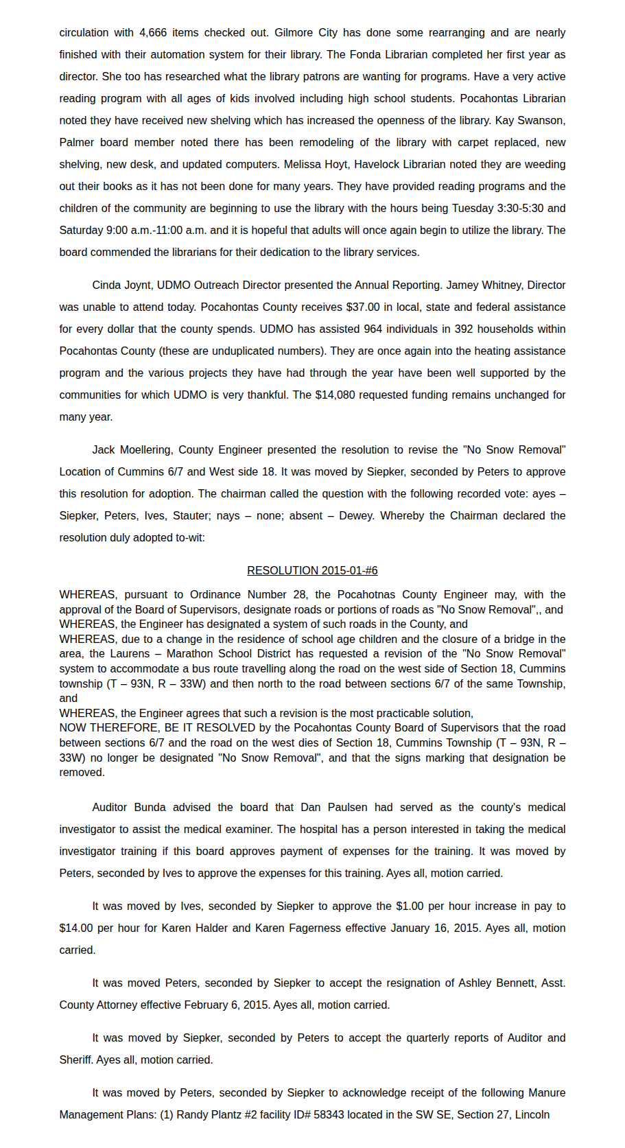circulation with 4,666 items checked out. Gilmore City has done some rearranging and are nearly finished with their automation system for their library. The Fonda Librarian completed her first year as director. She too has researched what the library patrons are wanting for programs. Have a very active reading program with all ages of kids involved including high school students. Pocahontas Librarian noted they have received new shelving which has increased the openness of the library. Kay Swanson, Palmer board member noted there has been remodeling of the library with carpet replaced, new shelving, new desk, and updated computers. Melissa Hoyt, Havelock Librarian noted they are weeding out their books as it has not been done for many years. They have provided reading programs and the children of the community are beginning to use the library with the hours being Tuesday 3:30-5:30 and Saturday 9:00 a.m.-11:00 a.m. and it is hopeful that adults will once again begin to utilize the library. The board commended the librarians for their dedication to the library services.
Cinda Joynt, UDMO Outreach Director presented the Annual Reporting. Jamey Whitney, Director was unable to attend today. Pocahontas County receives $37.00 in local, state and federal assistance for every dollar that the county spends. UDMO has assisted 964 individuals in 392 households within Pocahontas County (these are unduplicated numbers). They are once again into the heating assistance program and the various projects they have had through the year have been well supported by the communities for which UDMO is very thankful. The $14,080 requested funding remains unchanged for many year.
Jack Moellering, County Engineer presented the resolution to revise the "No Snow Removal" Location of Cummins 6/7 and West side 18. It was moved by Siepker, seconded by Peters to approve this resolution for adoption. The chairman called the question with the following recorded vote: ayes – Siepker, Peters, Ives, Stauter; nays – none; absent – Dewey. Whereby the Chairman declared the resolution duly adopted to-wit:
RESOLUTION 2015-01-#6
WHEREAS, pursuant to Ordinance Number 28, the Pocahotnas County Engineer may, with the approval of the Board of Supervisors, designate roads or portions of roads as "No Snow Removal",, and
WHEREAS, the Engineer has designated a system of such roads in the County, and
WHEREAS, due to a change in the residence of school age children and the closure of a bridge in the area, the Laurens – Marathon School District has requested a revision of the "No Snow Removal" system to accommodate a bus route travelling along the road on the west side of Section 18, Cummins township (T – 93N, R – 33W) and then north to the road between sections 6/7 of the same Township, and
WHEREAS, the Engineer agrees that such a revision is the most practicable solution,
NOW THEREFORE, BE IT RESOLVED by the Pocahontas County Board of Supervisors that the road between sections 6/7 and the road on the west dies of Section 18, Cummins Township (T – 93N, R – 33W) no longer be designated "No Snow Removal", and that the signs marking that designation be removed.
Auditor Bunda advised the board that Dan Paulsen had served as the county's medical investigator to assist the medical examiner. The hospital has a person interested in taking the medical investigator training if this board approves payment of expenses for the training. It was moved by Peters, seconded by Ives to approve the expenses for this training. Ayes all, motion carried.
It was moved by Ives, seconded by Siepker to approve the $1.00 per hour increase in pay to $14.00 per hour for Karen Halder and Karen Fagerness effective January 16, 2015. Ayes all, motion carried.
It was moved Peters, seconded by Siepker to accept the resignation of Ashley Bennett, Asst. County Attorney effective February 6, 2015. Ayes all, motion carried.
It was moved by Siepker, seconded by Peters to accept the quarterly reports of Auditor and Sheriff. Ayes all, motion carried.
It was moved by Peters, seconded by Siepker to acknowledge receipt of the following Manure Management Plans: (1) Randy Plantz #2 facility ID# 58343 located in the SW SE, Section 27, Lincoln